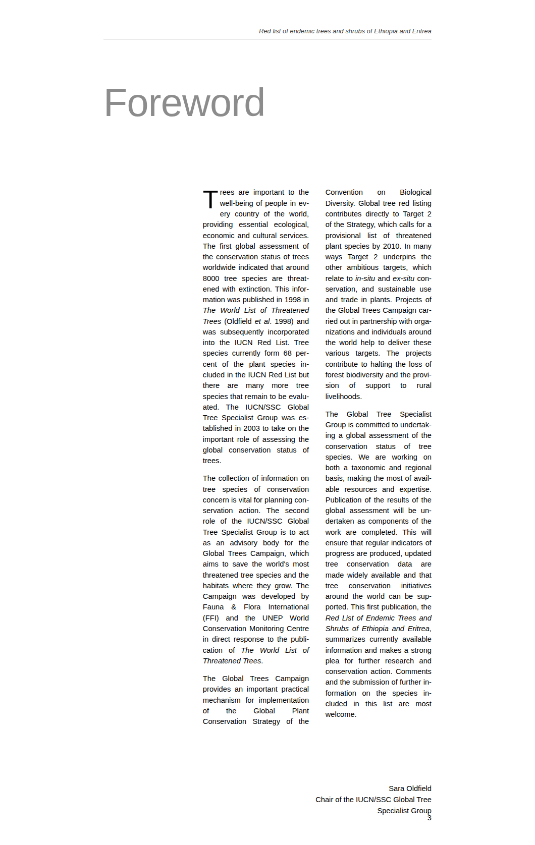Red list of endemic trees and shrubs of Ethiopia and Eritrea
Foreword
Trees are important to the well-being of people in every country of the world, providing essential ecological, economic and cultural services. The first global assessment of the conservation status of trees worldwide indicated that around 8000 tree species are threatened with extinction. This information was published in 1998 in The World List of Threatened Trees (Oldfield et al. 1998) and was subsequently incorporated into the IUCN Red List. Tree species currently form 68 percent of the plant species included in the IUCN Red List but there are many more tree species that remain to be evaluated. The IUCN/SSC Global Tree Specialist Group was established in 2003 to take on the important role of assessing the global conservation status of trees.
The collection of information on tree species of conservation concern is vital for planning conservation action. The second role of the IUCN/SSC Global Tree Specialist Group is to act as an advisory body for the Global Trees Campaign, which aims to save the world's most threatened tree species and the habitats where they grow. The Campaign was developed by Fauna & Flora International (FFI) and the UNEP World Conservation Monitoring Centre in direct response to the publication of The World List of Threatened Trees.
The Global Trees Campaign provides an important practical mechanism for implementation of the Global Plant Conservation Strategy of the Convention on Biological Diversity. Global tree red listing contributes directly to Target 2 of the Strategy, which calls for a provisional list of threatened plant species by 2010. In many ways Target 2 underpins the other ambitious targets, which relate to in-situ and ex-situ conservation, and sustainable use and trade in plants. Projects of the Global Trees Campaign carried out in partnership with organizations and individuals around the world help to deliver these various targets. The projects contribute to halting the loss of forest biodiversity and the provision of support to rural livelihoods.
The Global Tree Specialist Group is committed to undertaking a global assessment of the conservation status of tree species. We are working on both a taxonomic and regional basis, making the most of available resources and expertise. Publication of the results of the global assessment will be undertaken as components of the work are completed. This will ensure that regular indicators of progress are produced, updated tree conservation data are made widely available and that tree conservation initiatives around the world can be supported. This first publication, the Red List of Endemic Trees and Shrubs of Ethiopia and Eritrea, summarizes currently available information and makes a strong plea for further research and conservation action. Comments and the submission of further information on the species included in this list are most welcome.
Sara Oldfield
Chair of the IUCN/SSC Global Tree
Specialist Group
3